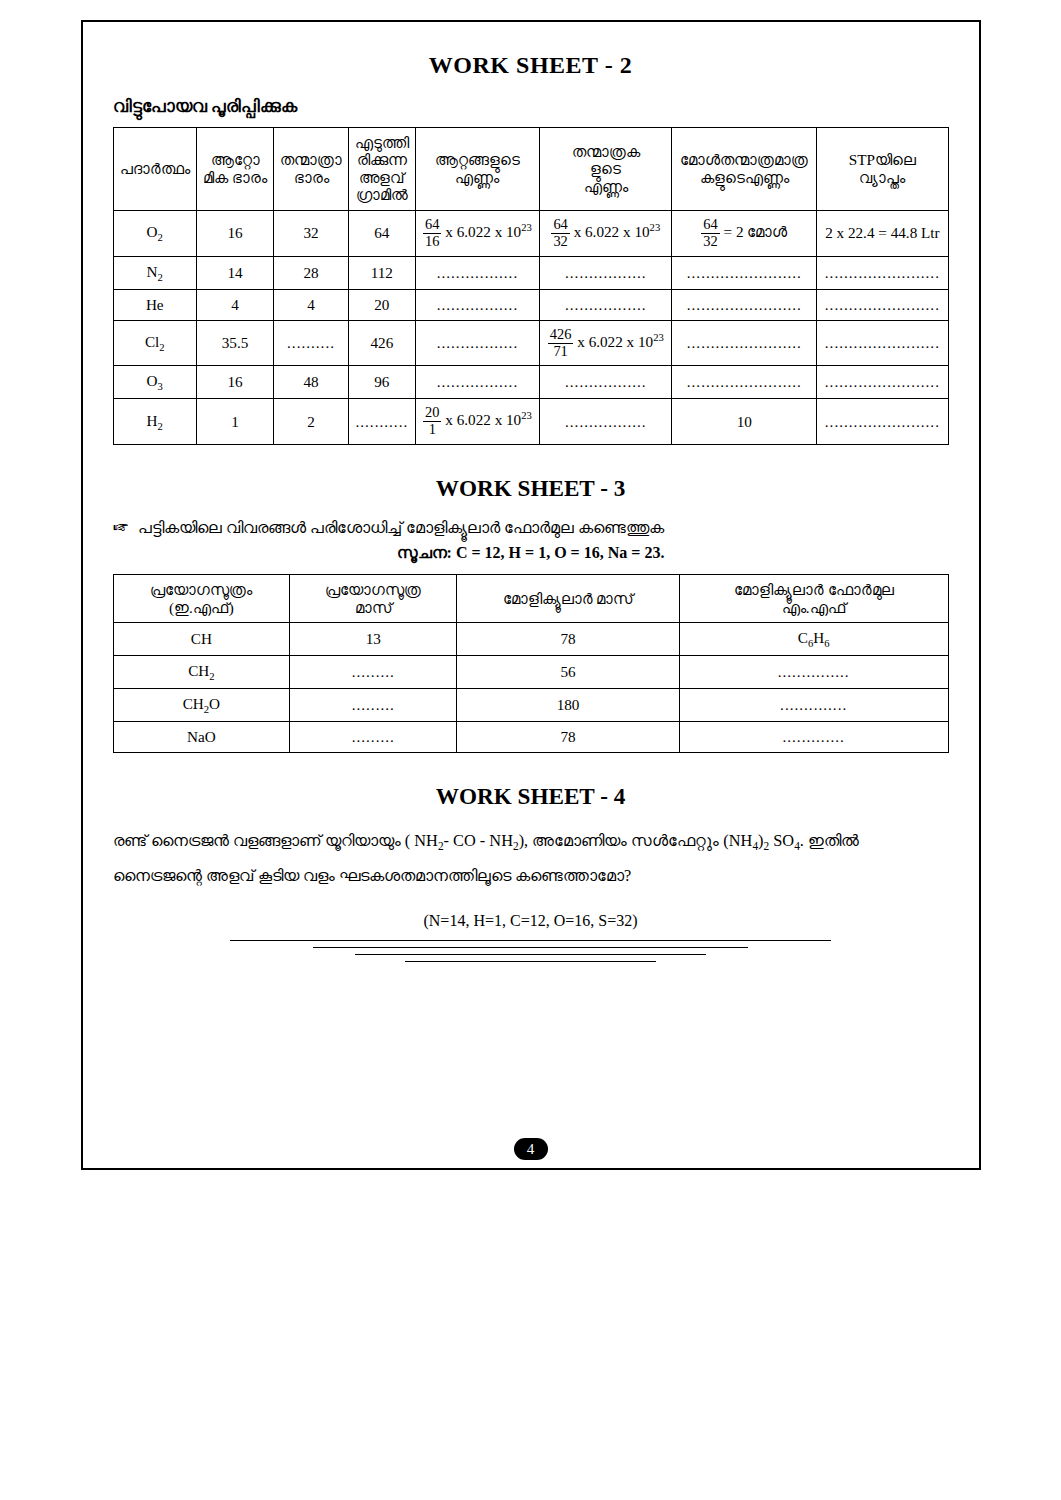WORK SHEET - 2
വിട്ടുപോയവ പൂരിപ്പിക്കുക
| പദാർത്ഥം | ആറ്റോ മിക ഭാരം | തന്മാത്രാ ഭാരം | എടുത്തി രിക്കുന്ന അളവ് ഗ്രാമിൽ | ആറ്റങ്ങളുടെ എണ്ണം | തന്മാത്രക ളുടെ എണ്ണം | മോൾതന്മാത്രമാത്ര കളുടെഎണ്ണം | STPയിലെ വ്യാപ്തം |
| --- | --- | --- | --- | --- | --- | --- | --- |
| O 2 | 16 | 32 | 64 | 64 16 x 6.022 x 10 23 | 64 32 x 6.022 x 10 23 | 64 32 = 2 മോൾ | 2 x 22.4 = 44.8 Ltr |
| N 2 | 14 | 28 | 112 | ................. | ................. | ........................ | ........................ |
| He | 4 | 4 | 20 | ................. | ................. | ........................ | ........................ |
| Cl 2 | 35.5 | .......... | 426 | ................. | 426 71 x 6.022 x 10 23 | ........................ | ........................ |
| O 3 | 16 | 48 | 96 | ................. | ................. | ........................ | ........................ |
| H 2 | 1 | 2 | ........... | 20 1 x 6.022 x 10 23 | ................. | 10 | ........................ |
WORK SHEET - 3
☞ പട്ടികയിലെ വിവരങ്ങൾ പരിശോധിച്ച് മോളിക്യൂലാർ ഫോർമുല കണ്ടെത്തുക
സൂചന: C = 12, H = 1, O = 16, Na = 23.
| പ്രയോഗസൂത്രം (ഇ.എഫ്) | പ്രയോഗസൂത്ര മാസ് | മോളിക്യൂലാർ മാസ് | മോളിക്യൂലാർ ഫോർമുല എം.എഫ് |
| --- | --- | --- | --- |
| CH | 13 | 78 | C 6 H 6 |
| CH 2 | ......... | 56 | ............... |
| CH 2 O | ......... | 180 | .............. |
| NaO | ......... | 78 | ............. |
WORK SHEET - 4
രണ്ട് നൈട്രജൻ വളങ്ങളാണ് യൂറിയായും ( NH2- CO - NH2), അമോണിയം സൾഫേറ്റും (NH4)2 SO4. ഇതിൽ നൈട്രജന്റെ അളവ് കൂടിയ വളം ഘടകശതമാനത്തിലൂടെ കണ്ടെത്താമോ?
(N=14, H=1, C=12, O=16, S=32)
4